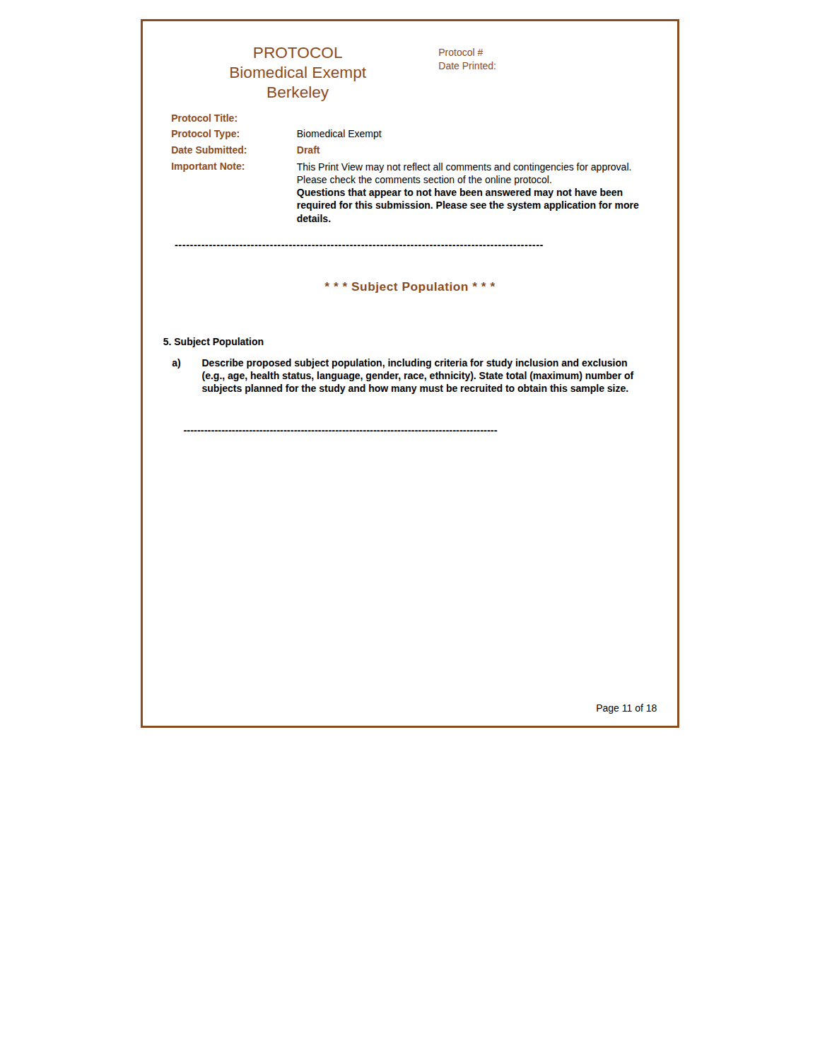| PROTOCOL Biomedical Exempt Berkeley | Protocol # Date Printed: |
| Protocol Title: | |
| Protocol Type: | Biomedical Exempt |
| Date Submitted: | Draft |
| Important Note: | This Print View may not reflect all comments and contingencies for approval. Please check the comments section of the online protocol. Questions that appear to not have been answered may not have been required for this submission. Please see the system application for more details. |
-------------------------------------------------------------------------------------------------
* * * Subject Population * * *
5. Subject Population
| a) | Describe proposed subject population, including criteria for study inclusion and exclusion (e.g., age, health status, language, gender, race, ethnicity). State total (maximum) number of subjects planned for the study and how many must be recruited to obtain this sample size. |
-------------------------------------------------------------------------------------------
Page 11 of 18